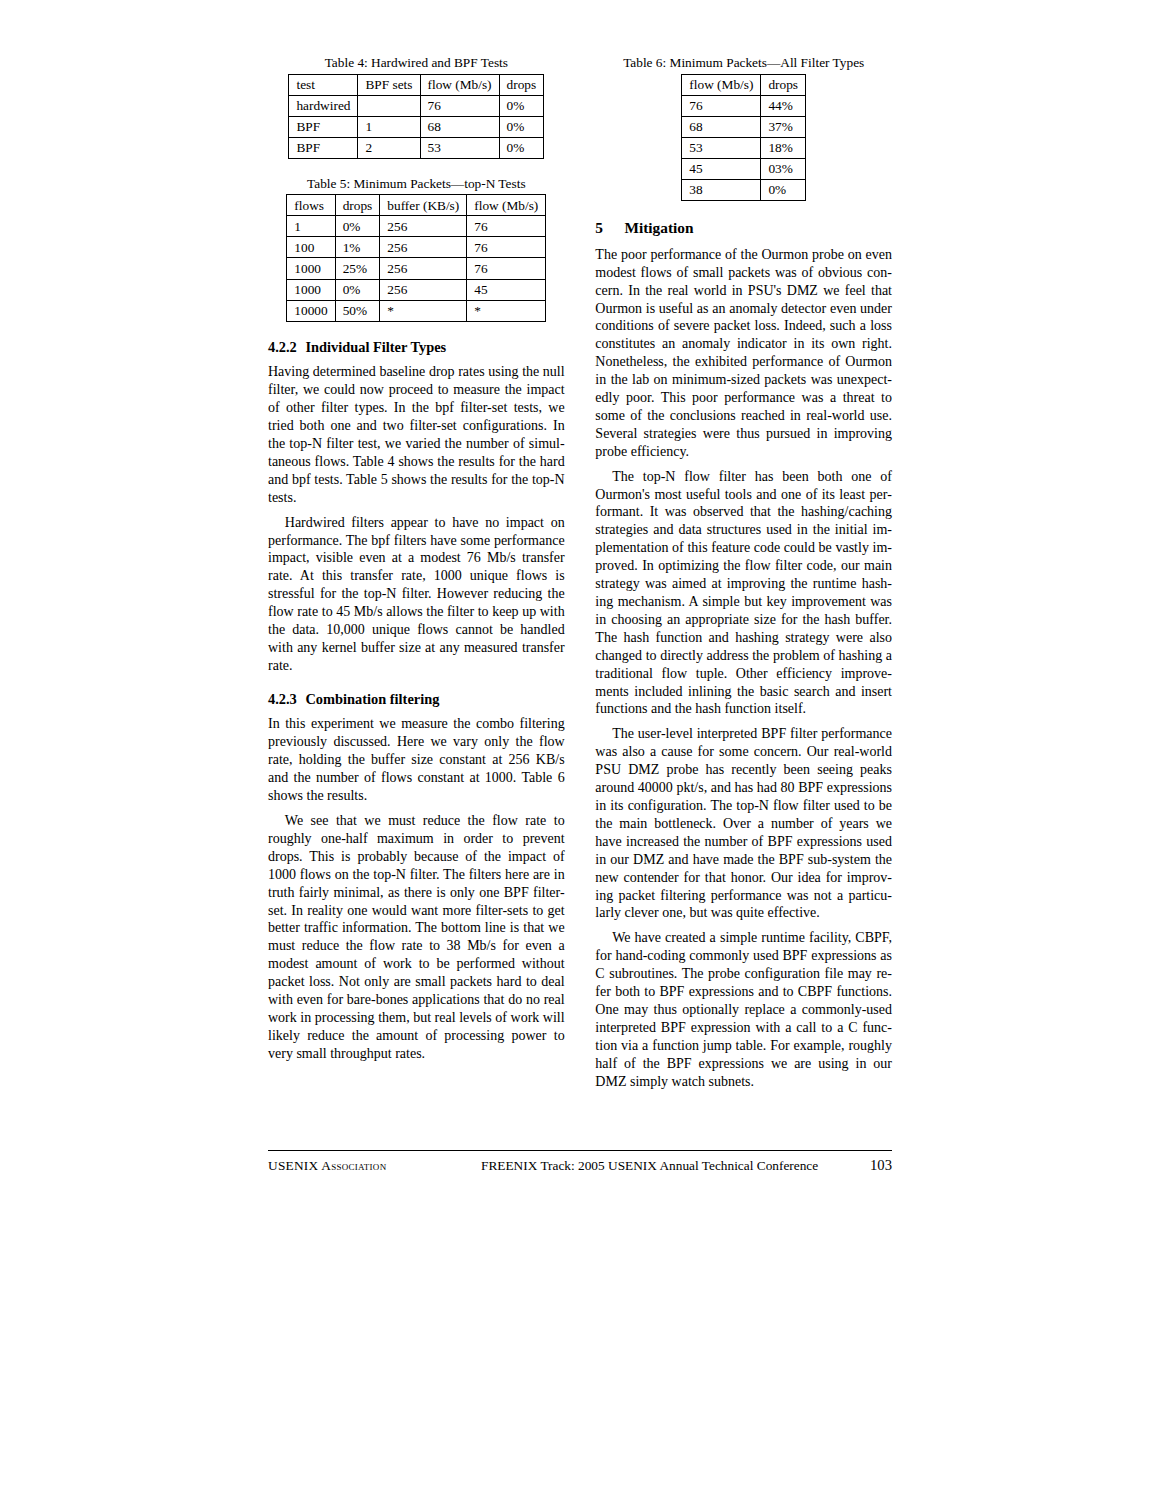Table 4: Hardwired and BPF Tests
| test | BPF sets | flow (Mb/s) | drops |
| --- | --- | --- | --- |
| hardwired | | 76 | 0% |
| BPF | 1 | 68 | 0% |
| BPF | 2 | 53 | 0% |
Table 5: Minimum Packets—top-N Tests
| flows | drops | buffer (KB/s) | flow (Mb/s) |
| --- | --- | --- | --- |
| 1 | 0% | 256 | 76 |
| 100 | 1% | 256 | 76 |
| 1000 | 25% | 256 | 76 |
| 1000 | 0% | 256 | 45 |
| 10000 | 50% | * | * |
4.2.2 Individual Filter Types
Having determined baseline drop rates using the null filter, we could now proceed to measure the impact of other filter types. In the bpf filter-set tests, we tried both one and two filter-set configurations. In the top-N filter test, we varied the number of simultaneous flows. Table 4 shows the results for the hard and bpf tests. Table 5 shows the results for the top-N tests.
Hardwired filters appear to have no impact on performance. The bpf filters have some performance impact, visible even at a modest 76 Mb/s transfer rate. At this transfer rate, 1000 unique flows is stressful for the top-N filter. However reducing the flow rate to 45 Mb/s allows the filter to keep up with the data. 10,000 unique flows cannot be handled with any kernel buffer size at any measured transfer rate.
4.2.3 Combination filtering
In this experiment we measure the combo filtering previously discussed. Here we vary only the flow rate, holding the buffer size constant at 256 KB/s and the number of flows constant at 1000. Table 6 shows the results.
We see that we must reduce the flow rate to roughly one-half maximum in order to prevent drops. This is probably because of the impact of 1000 flows on the top-N filter. The filters here are in truth fairly minimal, as there is only one BPF filter-set. In reality one would want more filter-sets to get better traffic information. The bottom line is that we must reduce the flow rate to 38 Mb/s for even a modest amount of work to be performed without packet loss. Not only are small packets hard to deal with even for bare-bones applications that do no real work in processing them, but real levels of work will likely reduce the amount of processing power to very small throughput rates.
Table 6: Minimum Packets—All Filter Types
| flow (Mb/s) | drops |
| --- | --- |
| 76 | 44% |
| 68 | 37% |
| 53 | 18% |
| 45 | 03% |
| 38 | 0% |
5 Mitigation
The poor performance of the Ourmon probe on even modest flows of small packets was of obvious concern. In the real world in PSU's DMZ we feel that Ourmon is useful as an anomaly detector even under conditions of severe packet loss. Indeed, such a loss constitutes an anomaly indicator in its own right. Nonetheless, the exhibited performance of Ourmon in the lab on minimum-sized packets was unexpectedly poor. This poor performance was a threat to some of the conclusions reached in real-world use. Several strategies were thus pursued in improving probe efficiency.
The top-N flow filter has been both one of Ourmon's most useful tools and one of its least performant. It was observed that the hashing/caching strategies and data structures used in the initial implementation of this feature code could be vastly improved. In optimizing the flow filter code, our main strategy was aimed at improving the runtime hashing mechanism. A simple but key improvement was in choosing an appropriate size for the hash buffer. The hash function and hashing strategy were also changed to directly address the problem of hashing a traditional flow tuple. Other efficiency improvements included inlining the basic search and insert functions and the hash function itself.
The user-level interpreted BPF filter performance was also a cause for some concern. Our real-world PSU DMZ probe has recently been seeing peaks around 40000 pkt/s, and has had 80 BPF expressions in its configuration. The top-N flow filter used to be the main bottleneck. Over a number of years we have increased the number of BPF expressions used in our DMZ and have made the BPF sub-system the new contender for that honor. Our idea for improving packet filtering performance was not a particularly clever one, but was quite effective.
We have created a simple runtime facility, CBPF, for hand-coding commonly used BPF expressions as C subroutines. The probe configuration file may refer both to BPF expressions and to CBPF functions. One may thus optionally replace a commonly-used interpreted BPF expression with a call to a C function via a function jump table. For example, roughly half of the BPF expressions we are using in our DMZ simply watch subnets.
USENIX Association
FREENIX Track: 2005 USENIX Annual Technical Conference
103